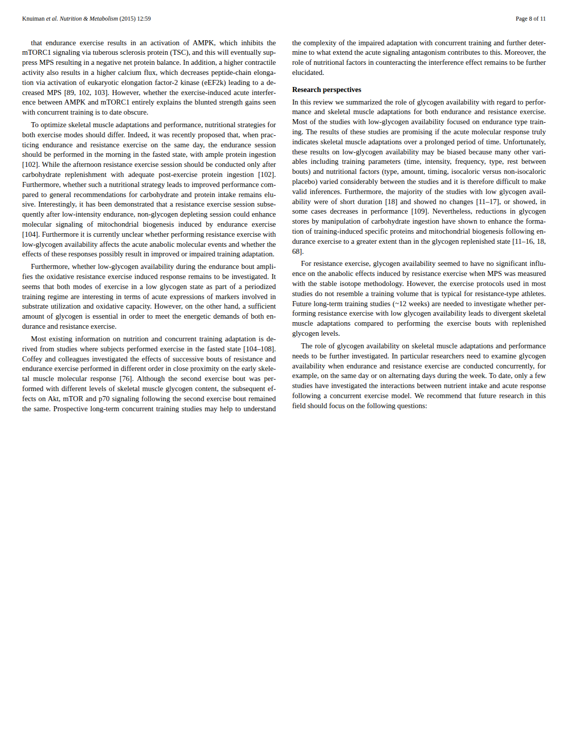Knuiman et al. Nutrition & Metabolism (2015) 12:59 Page 8 of 11
that endurance exercise results in an activation of AMPK, which inhibits the mTORC1 signaling via tuberous sclerosis protein (TSC), and this will eventually suppress MPS resulting in a negative net protein balance. In addition, a higher contractile activity also results in a higher calcium flux, which decreases peptide-chain elongation via activation of eukaryotic elongation factor-2 kinase (eEF2k) leading to a decreased MPS [89, 102, 103]. However, whether the exercise-induced acute interference between AMPK and mTORC1 entirely explains the blunted strength gains seen with concurrent training is to date obscure.
To optimize skeletal muscle adaptations and performance, nutritional strategies for both exercise modes should differ. Indeed, it was recently proposed that, when practicing endurance and resistance exercise on the same day, the endurance session should be performed in the morning in the fasted state, with ample protein ingestion [102]. While the afternoon resistance exercise session should be conducted only after carbohydrate replenishment with adequate post-exercise protein ingestion [102]. Furthermore, whether such a nutritional strategy leads to improved performance compared to general recommendations for carbohydrate and protein intake remains elusive. Interestingly, it has been demonstrated that a resistance exercise session subsequently after low-intensity endurance, non-glycogen depleting session could enhance molecular signaling of mitochondrial biogenesis induced by endurance exercise [104]. Furthermore it is currently unclear whether performing resistance exercise with low-glycogen availability affects the acute anabolic molecular events and whether the effects of these responses possibly result in improved or impaired training adaptation.
Furthermore, whether low-glycogen availability during the endurance bout amplifies the oxidative resistance exercise induced response remains to be investigated. It seems that both modes of exercise in a low glycogen state as part of a periodized training regime are interesting in terms of acute expressions of markers involved in substrate utilization and oxidative capacity. However, on the other hand, a sufficient amount of glycogen is essential in order to meet the energetic demands of both endurance and resistance exercise.
Most existing information on nutrition and concurrent training adaptation is derived from studies where subjects performed exercise in the fasted state [104–108]. Coffey and colleagues investigated the effects of successive bouts of resistance and endurance exercise performed in different order in close proximity on the early skeletal muscle molecular response [76]. Although the second exercise bout was performed with different levels of skeletal muscle glycogen content, the subsequent effects on Akt, mTOR and p70 signaling following the second exercise bout remained the same. Prospective long-term concurrent training studies may help to understand the complexity of the impaired adaptation with concurrent training and further determine to what extend the acute signaling antagonism contributes to this. Moreover, the role of nutritional factors in counteracting the interference effect remains to be further elucidated.
Research perspectives
In this review we summarized the role of glycogen availability with regard to performance and skeletal muscle adaptations for both endurance and resistance exercise. Most of the studies with low-glycogen availability focused on endurance type training. The results of these studies are promising if the acute molecular response truly indicates skeletal muscle adaptations over a prolonged period of time. Unfortunately, these results on low-glycogen availability may be biased because many other variables including training parameters (time, intensity, frequency, type, rest between bouts) and nutritional factors (type, amount, timing, isocaloric versus non-isocaloric placebo) varied considerably between the studies and it is therefore difficult to make valid inferences. Furthermore, the majority of the studies with low glycogen availability were of short duration [18] and showed no changes [11–17], or showed, in some cases decreases in performance [109]. Nevertheless, reductions in glycogen stores by manipulation of carbohydrate ingestion have shown to enhance the formation of training-induced specific proteins and mitochondrial biogenesis following endurance exercise to a greater extent than in the glycogen replenished state [11–16, 18, 68].
For resistance exercise, glycogen availability seemed to have no significant influence on the anabolic effects induced by resistance exercise when MPS was measured with the stable isotope methodology. However, the exercise protocols used in most studies do not resemble a training volume that is typical for resistance-type athletes. Future long-term training studies (~12 weeks) are needed to investigate whether performing resistance exercise with low glycogen availability leads to divergent skeletal muscle adaptations compared to performing the exercise bouts with replenished glycogen levels.
The role of glycogen availability on skeletal muscle adaptations and performance needs to be further investigated. In particular researchers need to examine glycogen availability when endurance and resistance exercise are conducted concurrently, for example, on the same day or on alternating days during the week. To date, only a few studies have investigated the interactions between nutrient intake and acute response following a concurrent exercise model. We recommend that future research in this field should focus on the following questions: